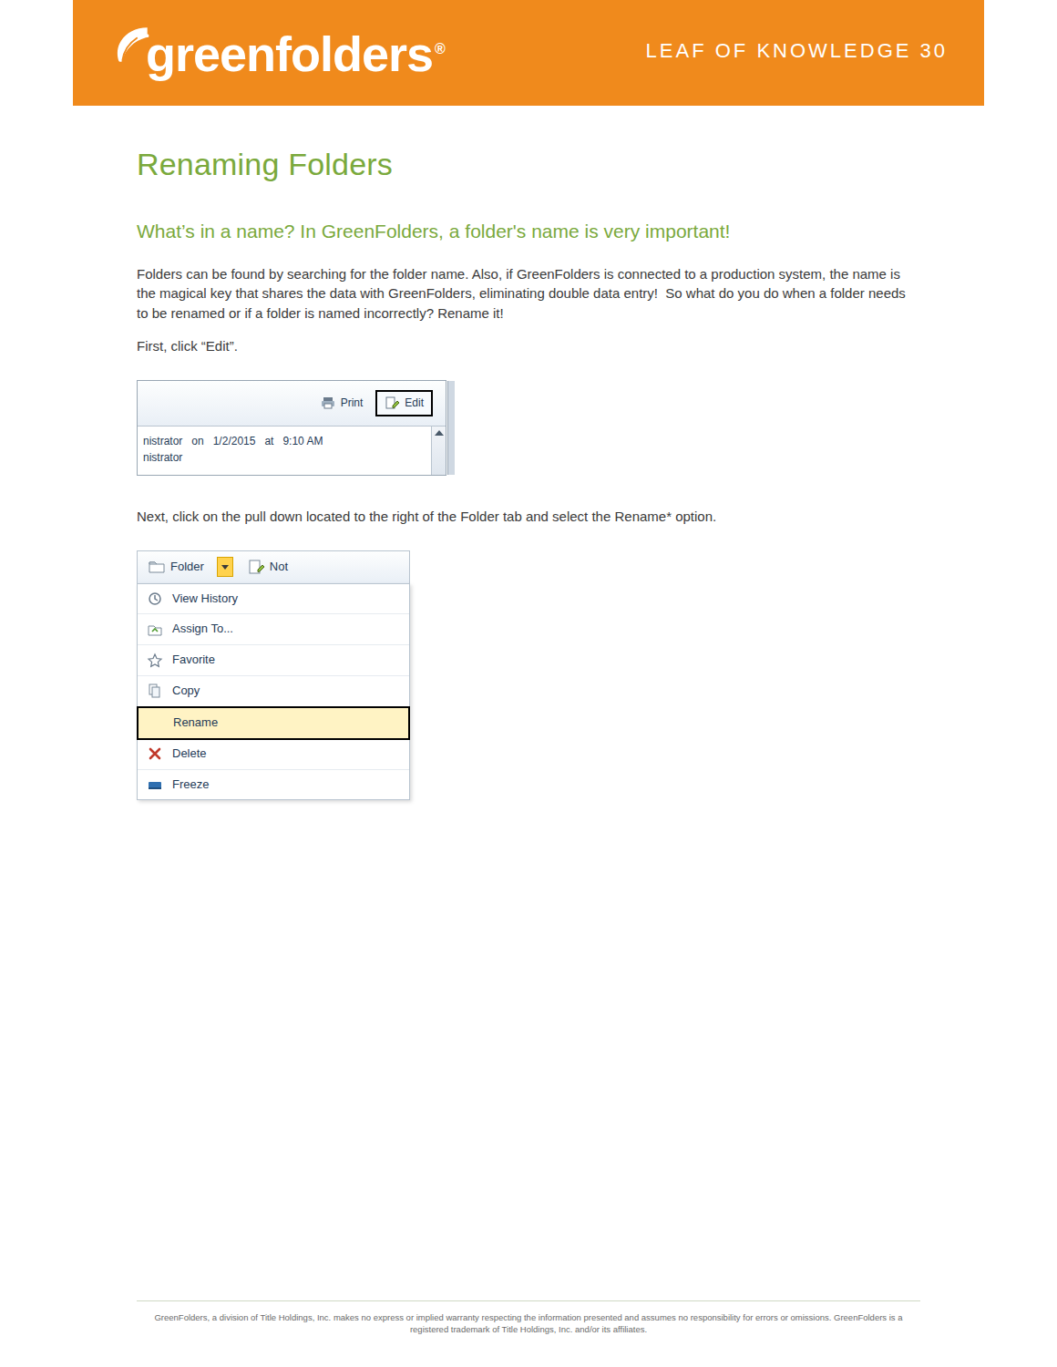greenfolders®
Leaf of Knowledge 30
Renaming Folders
What’s in a name? In GreenFolders, a folder's name is very important!
Folders can be found by searching for the folder name. Also, if GreenFolders is connected to a production system, the name is the magical key that shares the data with GreenFolders, eliminating double data entry! So what do you do when a folder needs to be renamed or if a folder is named incorrectly? Rename it!
First, click “Edit”.
Print Edit
nistrator on 1/2/2015 at 9:10 AM
nistrator
Next, click on the pull down located to the right of the Folder tab and select the Rename* option.
Folder Not
View History
Assign To...
Favorite
Copy
Rename
Delete
Freeze
GreenFolders, a division of Title Holdings, Inc. makes no express or implied warranty respecting the information presented and assumes no responsibility for errors or omissions. GreenFolders is a registered trademark of Title Holdings, Inc. and/or its affiliates.